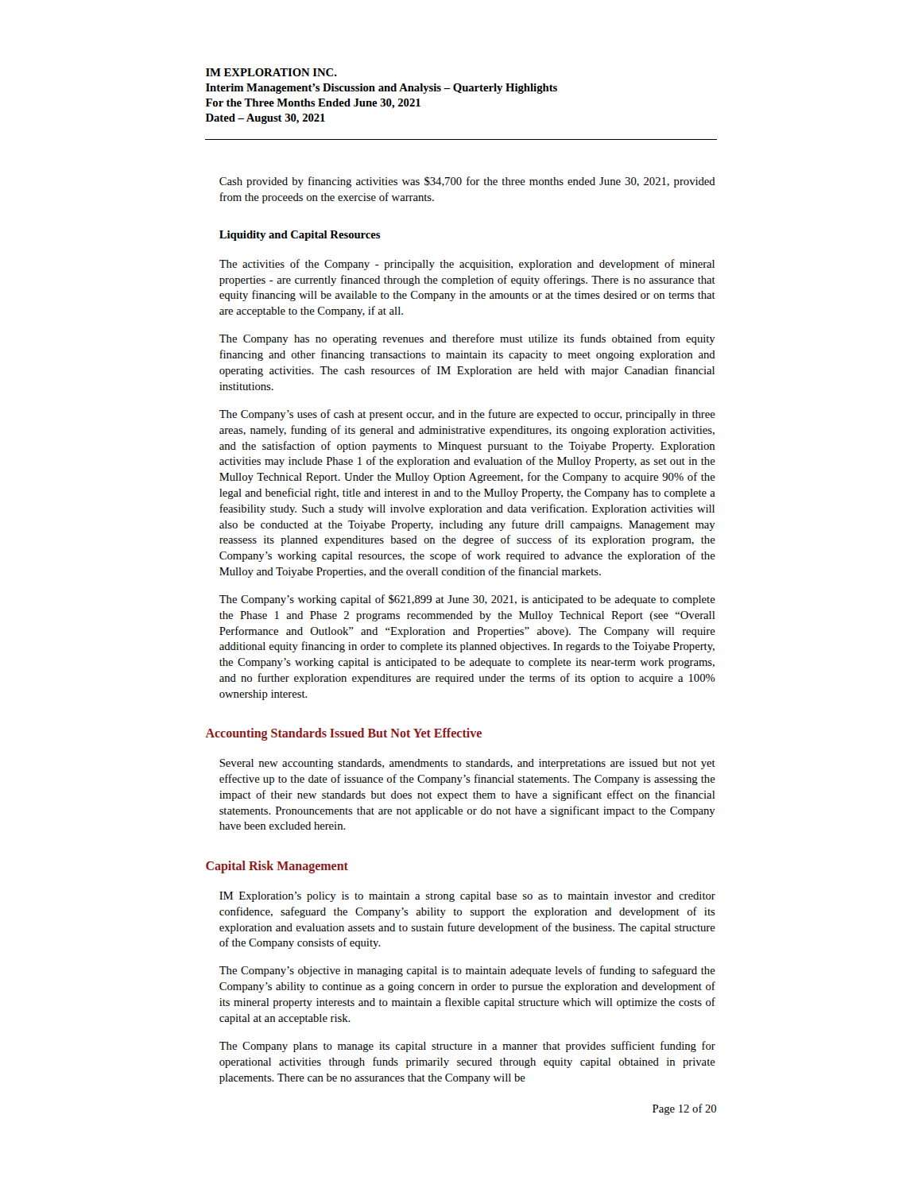IM EXPLORATION INC.
Interim Management’s Discussion and Analysis – Quarterly Highlights
For the Three Months Ended June 30, 2021
Dated – August 30, 2021
Cash provided by financing activities was $34,700 for the three months ended June 30, 2021, provided from the proceeds on the exercise of warrants.
Liquidity and Capital Resources
The activities of the Company - principally the acquisition, exploration and development of mineral properties - are currently financed through the completion of equity offerings. There is no assurance that equity financing will be available to the Company in the amounts or at the times desired or on terms that are acceptable to the Company, if at all.
The Company has no operating revenues and therefore must utilize its funds obtained from equity financing and other financing transactions to maintain its capacity to meet ongoing exploration and operating activities. The cash resources of IM Exploration are held with major Canadian financial institutions.
The Company’s uses of cash at present occur, and in the future are expected to occur, principally in three areas, namely, funding of its general and administrative expenditures, its ongoing exploration activities, and the satisfaction of option payments to Minquest pursuant to the Toiyabe Property. Exploration activities may include Phase 1 of the exploration and evaluation of the Mulloy Property, as set out in the Mulloy Technical Report. Under the Mulloy Option Agreement, for the Company to acquire 90% of the legal and beneficial right, title and interest in and to the Mulloy Property, the Company has to complete a feasibility study. Such a study will involve exploration and data verification. Exploration activities will also be conducted at the Toiyabe Property, including any future drill campaigns. Management may reassess its planned expenditures based on the degree of success of its exploration program, the Company’s working capital resources, the scope of work required to advance the exploration of the Mulloy and Toiyabe Properties, and the overall condition of the financial markets.
The Company’s working capital of $621,899 at June 30, 2021, is anticipated to be adequate to complete the Phase 1 and Phase 2 programs recommended by the Mulloy Technical Report (see “Overall Performance and Outlook” and “Exploration and Properties” above). The Company will require additional equity financing in order to complete its planned objectives. In regards to the Toiyabe Property, the Company’s working capital is anticipated to be adequate to complete its near-term work programs, and no further exploration expenditures are required under the terms of its option to acquire a 100% ownership interest.
Accounting Standards Issued But Not Yet Effective
Several new accounting standards, amendments to standards, and interpretations are issued but not yet effective up to the date of issuance of the Company’s financial statements. The Company is assessing the impact of their new standards but does not expect them to have a significant effect on the financial statements. Pronouncements that are not applicable or do not have a significant impact to the Company have been excluded herein.
Capital Risk Management
IM Exploration’s policy is to maintain a strong capital base so as to maintain investor and creditor confidence, safeguard the Company’s ability to support the exploration and development of its exploration and evaluation assets and to sustain future development of the business. The capital structure of the Company consists of equity.
The Company’s objective in managing capital is to maintain adequate levels of funding to safeguard the Company’s ability to continue as a going concern in order to pursue the exploration and development of its mineral property interests and to maintain a flexible capital structure which will optimize the costs of capital at an acceptable risk.
The Company plans to manage its capital structure in a manner that provides sufficient funding for operational activities through funds primarily secured through equity capital obtained in private placements. There can be no assurances that the Company will be
Page 12 of 20